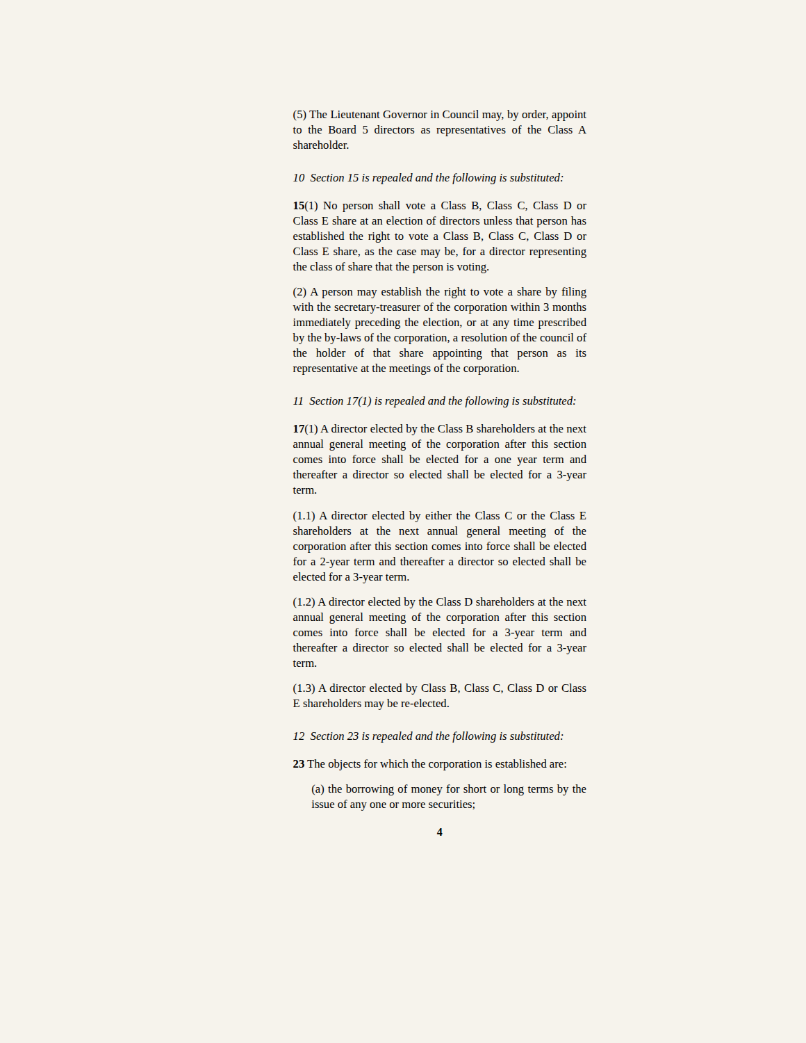(5) The Lieutenant Governor in Council may, by order, appoint to the Board 5 directors as representatives of the Class A shareholder.
10 Section 15 is repealed and the following is substituted:
15(1) No person shall vote a Class B, Class C, Class D or Class E share at an election of directors unless that person has established the right to vote a Class B, Class C, Class D or Class E share, as the case may be, for a director representing the class of share that the person is voting.
(2) A person may establish the right to vote a share by filing with the secretary-treasurer of the corporation within 3 months immediately preceding the election, or at any time prescribed by the by-laws of the corporation, a resolution of the council of the holder of that share appointing that person as its representative at the meetings of the corporation.
11 Section 17(1) is repealed and the following is substituted:
17(1) A director elected by the Class B shareholders at the next annual general meeting of the corporation after this section comes into force shall be elected for a one year term and thereafter a director so elected shall be elected for a 3-year term.
(1.1) A director elected by either the Class C or the Class E shareholders at the next annual general meeting of the corporation after this section comes into force shall be elected for a 2-year term and thereafter a director so elected shall be elected for a 3-year term.
(1.2) A director elected by the Class D shareholders at the next annual general meeting of the corporation after this section comes into force shall be elected for a 3-year term and thereafter a director so elected shall be elected for a 3-year term.
(1.3) A director elected by Class B, Class C, Class D or Class E shareholders may be re-elected.
12 Section 23 is repealed and the following is substituted:
23 The objects for which the corporation is established are:
(a) the borrowing of money for short or long terms by the issue of any one or more securities;
4